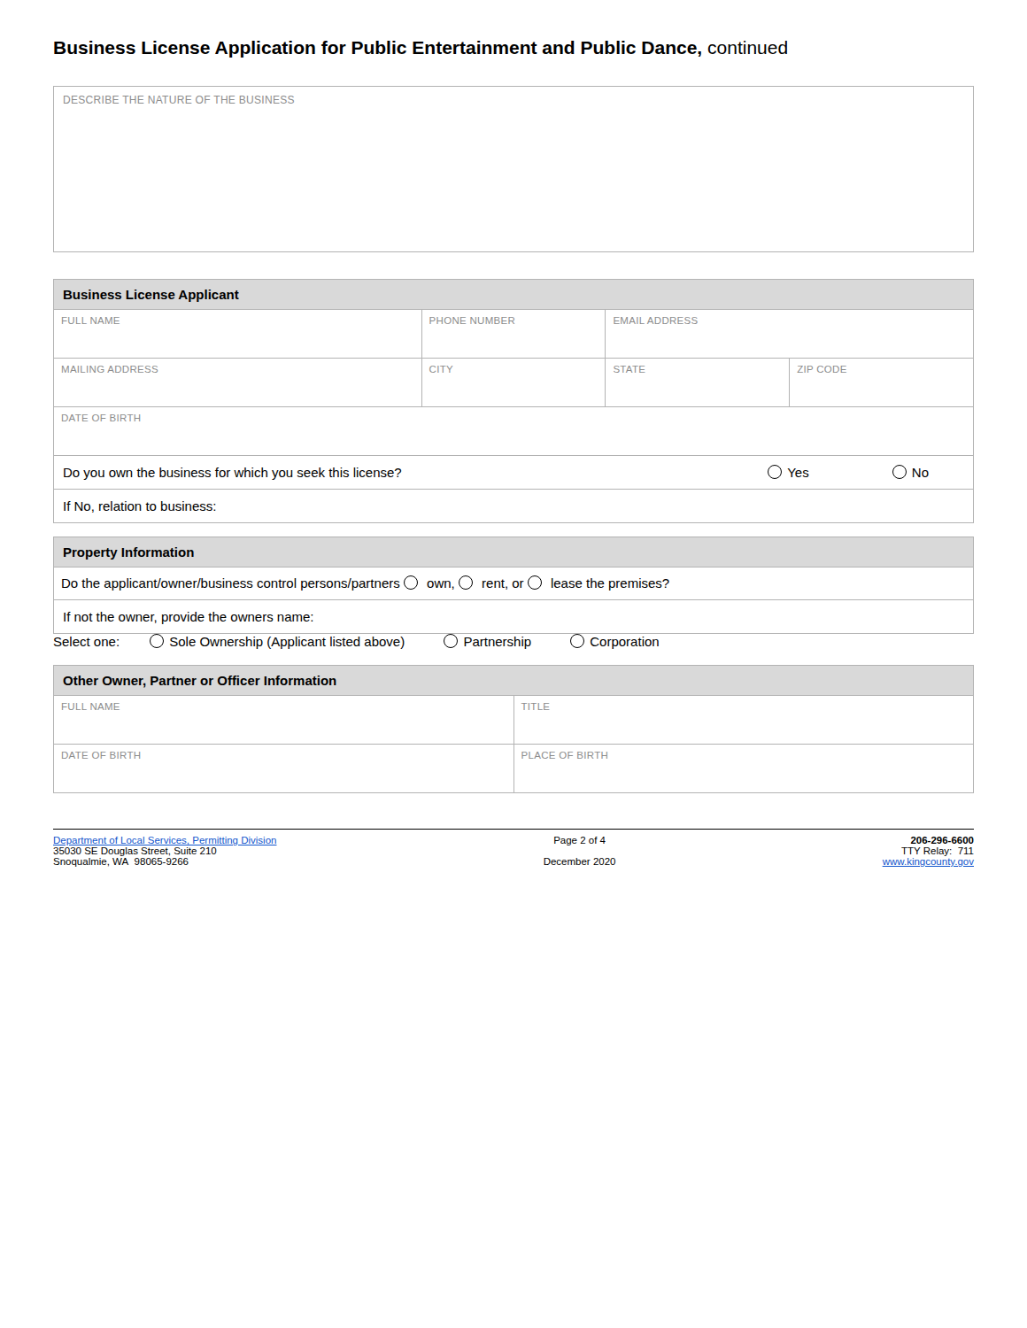Business License Application for Public Entertainment and Public Dance, continued
DESCRIBE THE NATURE OF THE BUSINESS
| Business License Applicant |
| FULL NAME | PHONE NUMBER | EMAIL ADDRESS |
| MAILING ADDRESS | CITY | STATE | ZIP CODE |
| DATE OF BIRTH |
| Do you own the business for which you seek this license? Yes No |
| If No, relation to business: |
| Property Information |
| Do the applicant/owner/business control persons/partners own, rent, or lease the premises? |
| If not the owner, provide the owners name: |
Select one: Sole Ownership (Applicant listed above) Partnership Corporation
| Other Owner, Partner or Officer Information |
| FULL NAME | TITLE |
| DATE OF BIRTH | PLACE OF BIRTH |
Department of Local Services, Permitting Division
35030 SE Douglas Street, Suite 210
Snoqualmie, WA 98065-9266
Page 2 of 4
December 2020
206-296-6600
TTY Relay: 711
www.kingcounty.gov